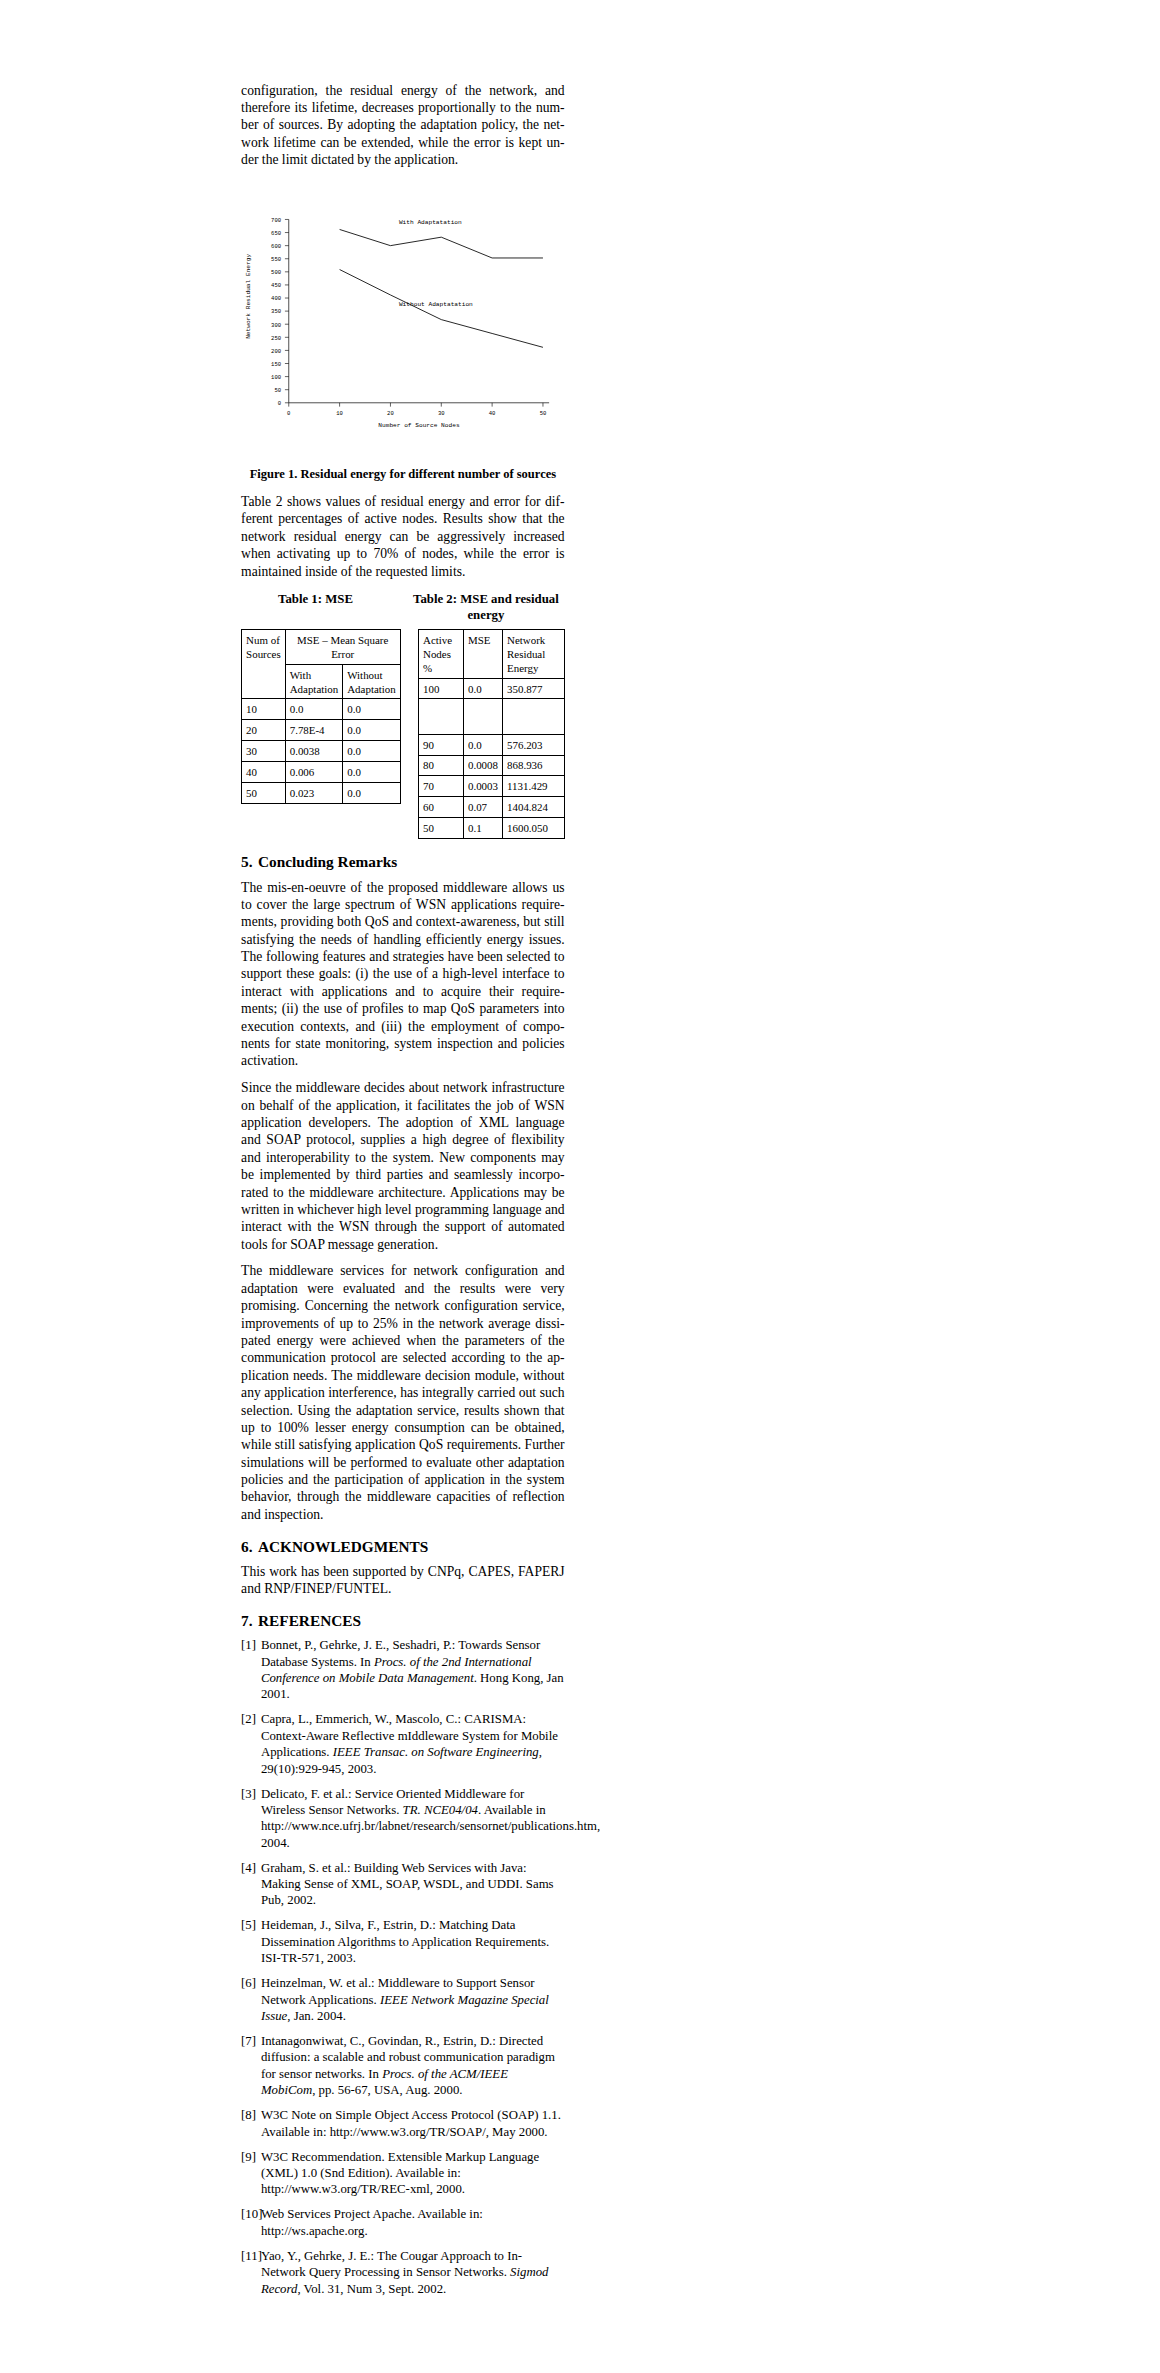configuration, the residual energy of the network, and therefore its lifetime, decreases proportionally to the number of sources. By adopting the adaptation policy, the network lifetime can be extended, while the error is kept under the limit dictated by the application.
Network Residual Energy 700 650 600 550 500 450 400 350 300 250 200 150 100 50 0 0 10 20 30 40 50 Number of Source Nodes With Adaptatation Without Adaptatation
Figure 1. Residual energy for different number of sources
Table 2 shows values of residual energy and error for different percentages of active nodes. Results show that the network residual energy can be aggressively increased when activating up to 70% of nodes, while the error is maintained inside of the requested limits.
Table 1: MSE
Table 2: MSE and residual energy
| Num of Sources | MSE – Mean Square Error |
| --- | --- |
| With Adaptation | Without Adaptation |
| 10 | 0.0 | 0.0 |
| 20 | 7.78E-4 | 0.0 |
| 30 | 0.0038 | 0.0 |
| 40 | 0.006 | 0.0 |
| 50 | 0.023 | 0.0 |
| Active Nodes % | MSE | Network Residual Energy |
| --- | --- | --- |
| 100 | 0.0 | 350.877 |
| 90 | 0.0 | 576.203 |
| 80 | 0.0008 | 868.936 |
| 70 | 0.0003 | 1131.429 |
| 60 | 0.07 | 1404.824 |
| 50 | 0.1 | 1600.050 |
5. Concluding Remarks
The mis-en-oeuvre of the proposed middleware allows us to cover the large spectrum of WSN applications requirements, providing both QoS and context-awareness, but still satisfying the needs of handling efficiently energy issues. The following features and strategies have been selected to support these goals: (i) the use of a high-level interface to interact with applications and to acquire their requirements; (ii) the use of profiles to map QoS parameters into execution contexts, and (iii) the employment of components for state monitoring, system inspection and policies activation.
Since the middleware decides about network infrastructure on behalf of the application, it facilitates the job of WSN application developers. The adoption of XML language and SOAP protocol, supplies a high degree of flexibility and interoperability to the system. New components may be implemented by third parties and seamlessly incorporated to the middleware architecture. Applications may be written in whichever high level programming language and interact with the WSN through the support of automated tools for SOAP message generation.
The middleware services for network configuration and adaptation were evaluated and the results were very promising. Concerning the network configuration service, improvements of up to 25% in the network average dissipated energy were achieved when the parameters of the communication protocol are selected according to the application needs. The middleware decision module, without any application interference, has integrally carried out such selection. Using the adaptation service, results shown that up to 100% lesser energy consumption can be obtained, while still satisfying application QoS requirements. Further simulations will be performed to evaluate other adaptation policies and the participation of application in the system behavior, through the middleware capacities of reflection and inspection.
6. ACKNOWLEDGMENTS
This work has been supported by CNPq, CAPES, FAPERJ and RNP/FINEP/FUNTEL.
7. REFERENCES
[1] Bonnet, P., Gehrke, J. E., Seshadri, P.: Towards Sensor Database Systems. In Procs. of the 2nd International Conference on Mobile Data Management. Hong Kong, Jan 2001.
[2] Capra, L., Emmerich, W., Mascolo, C.: CARISMA: Context-Aware Reflective mIddleware System for Mobile Applications. IEEE Transac. on Software Engineering, 29(10):929-945, 2003.
[3] Delicato, F. et al.: Service Oriented Middleware for Wireless Sensor Networks. TR. NCE04/04. Available in http://www.nce.ufrj.br/labnet/research/sensornet/publications.htm, 2004.
[4] Graham, S. et al.: Building Web Services with Java: Making Sense of XML, SOAP, WSDL, and UDDI. Sams Pub, 2002.
[5] Heideman, J., Silva, F., Estrin, D.: Matching Data Dissemination Algorithms to Application Requirements. ISI-TR-571, 2003.
[6] Heinzelman, W. et al.: Middleware to Support Sensor Network Applications. IEEE Network Magazine Special Issue, Jan. 2004.
[7] Intanagonwiwat, C., Govindan, R., Estrin, D.: Directed diffusion: a scalable and robust communication paradigm for sensor networks. In Procs. of the ACM/IEEE MobiCom, pp. 56-67, USA, Aug. 2000.
[8] W3C Note on Simple Object Access Protocol (SOAP) 1.1. Available in: http://www.w3.org/TR/SOAP/, May 2000.
[9] W3C Recommendation. Extensible Markup Language (XML) 1.0 (Snd Edition). Available in: http://www.w3.org/TR/REC-xml, 2000.
[10] Web Services Project Apache. Available in: http://ws.apache.org.
[11] Yao, Y., Gehrke, J. E.: The Cougar Approach to In-Network Query Processing in Sensor Networks. Sigmod Record, Vol. 31, Num 3, Sept. 2002.